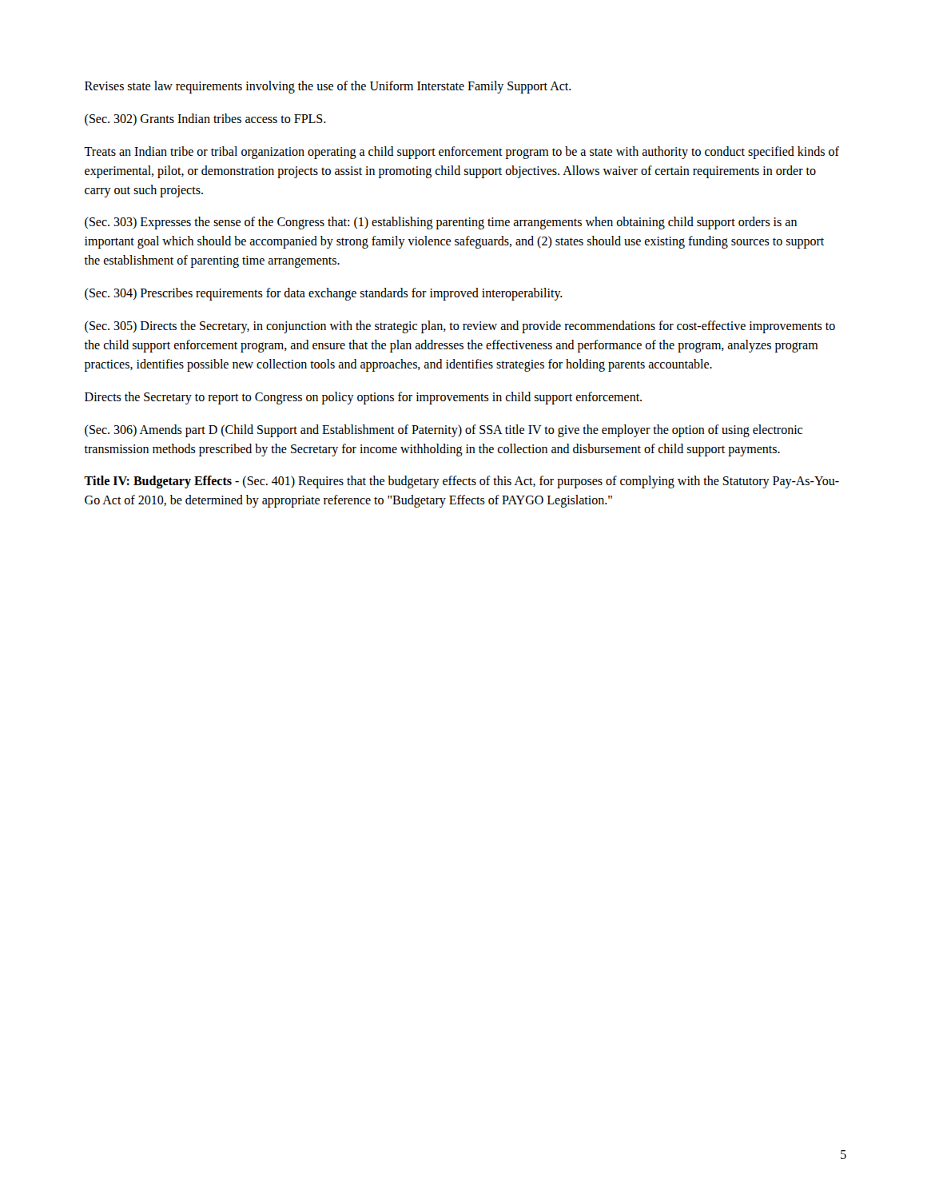Revises state law requirements involving the use of the Uniform Interstate Family Support Act.
(Sec. 302) Grants Indian tribes access to FPLS.
Treats an Indian tribe or tribal organization operating a child support enforcement program to be a state with authority to conduct specified kinds of experimental, pilot, or demonstration projects to assist in promoting child support objectives. Allows waiver of certain requirements in order to carry out such projects.
(Sec. 303) Expresses the sense of the Congress that: (1) establishing parenting time arrangements when obtaining child support orders is an important goal which should be accompanied by strong family violence safeguards, and (2) states should use existing funding sources to support the establishment of parenting time arrangements.
(Sec. 304) Prescribes requirements for data exchange standards for improved interoperability.
(Sec. 305) Directs the Secretary, in conjunction with the strategic plan, to review and provide recommendations for cost-effective improvements to the child support enforcement program, and ensure that the plan addresses the effectiveness and performance of the program, analyzes program practices, identifies possible new collection tools and approaches, and identifies strategies for holding parents accountable.
Directs the Secretary to report to Congress on policy options for improvements in child support enforcement.
(Sec. 306) Amends part D (Child Support and Establishment of Paternity) of SSA title IV to give the employer the option of using electronic transmission methods prescribed by the Secretary for income withholding in the collection and disbursement of child support payments.
Title IV: Budgetary Effects - (Sec. 401) Requires that the budgetary effects of this Act, for purposes of complying with the Statutory Pay-As-You-Go Act of 2010, be determined by appropriate reference to "Budgetary Effects of PAYGO Legislation."
5